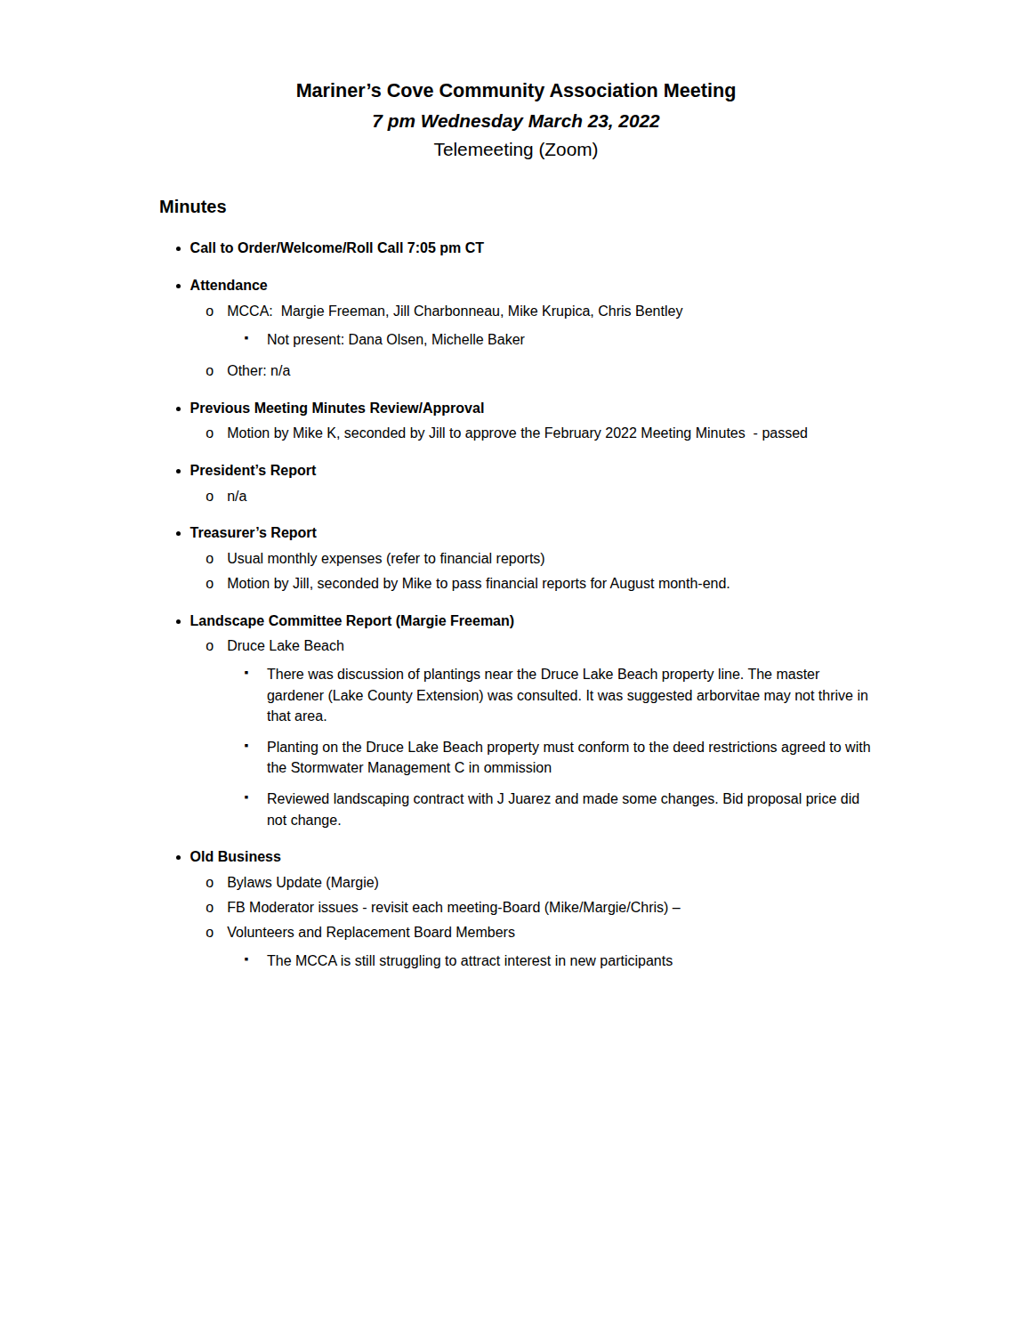Mariner’s Cove Community Association Meeting
7 pm Wednesday March 23, 2022
Telemeeting (Zoom)
Minutes
Call to Order/Welcome/Roll Call 7:05 pm CT
Attendance
MCCA: Margie Freeman, Jill Charbonneau, Mike Krupica, Chris Bentley
Not present: Dana Olsen, Michelle Baker
Other: n/a
Previous Meeting Minutes Review/Approval
Motion by Mike K, seconded by Jill to approve the February 2022 Meeting Minutes - passed
President’s Report
n/a
Treasurer’s Report
Usual monthly expenses (refer to financial reports)
Motion by Jill, seconded by Mike to pass financial reports for August month-end.
Landscape Committee Report (Margie Freeman)
Druce Lake Beach
There was discussion of plantings near the Druce Lake Beach property line. The master gardener (Lake County Extension) was consulted. It was suggested arborvitae may not thrive in that area.
Planting on the Druce Lake Beach property must conform to the deed restrictions agreed to with the Stormwater Management C in ommission
Reviewed landscaping contract with J Juarez and made some changes. Bid proposal price did not change.
Old Business
Bylaws Update (Margie)
FB Moderator issues - revisit each meeting-Board (Mike/Margie/Chris) –
Volunteers and Replacement Board Members
The MCCA is still struggling to attract interest in new participants